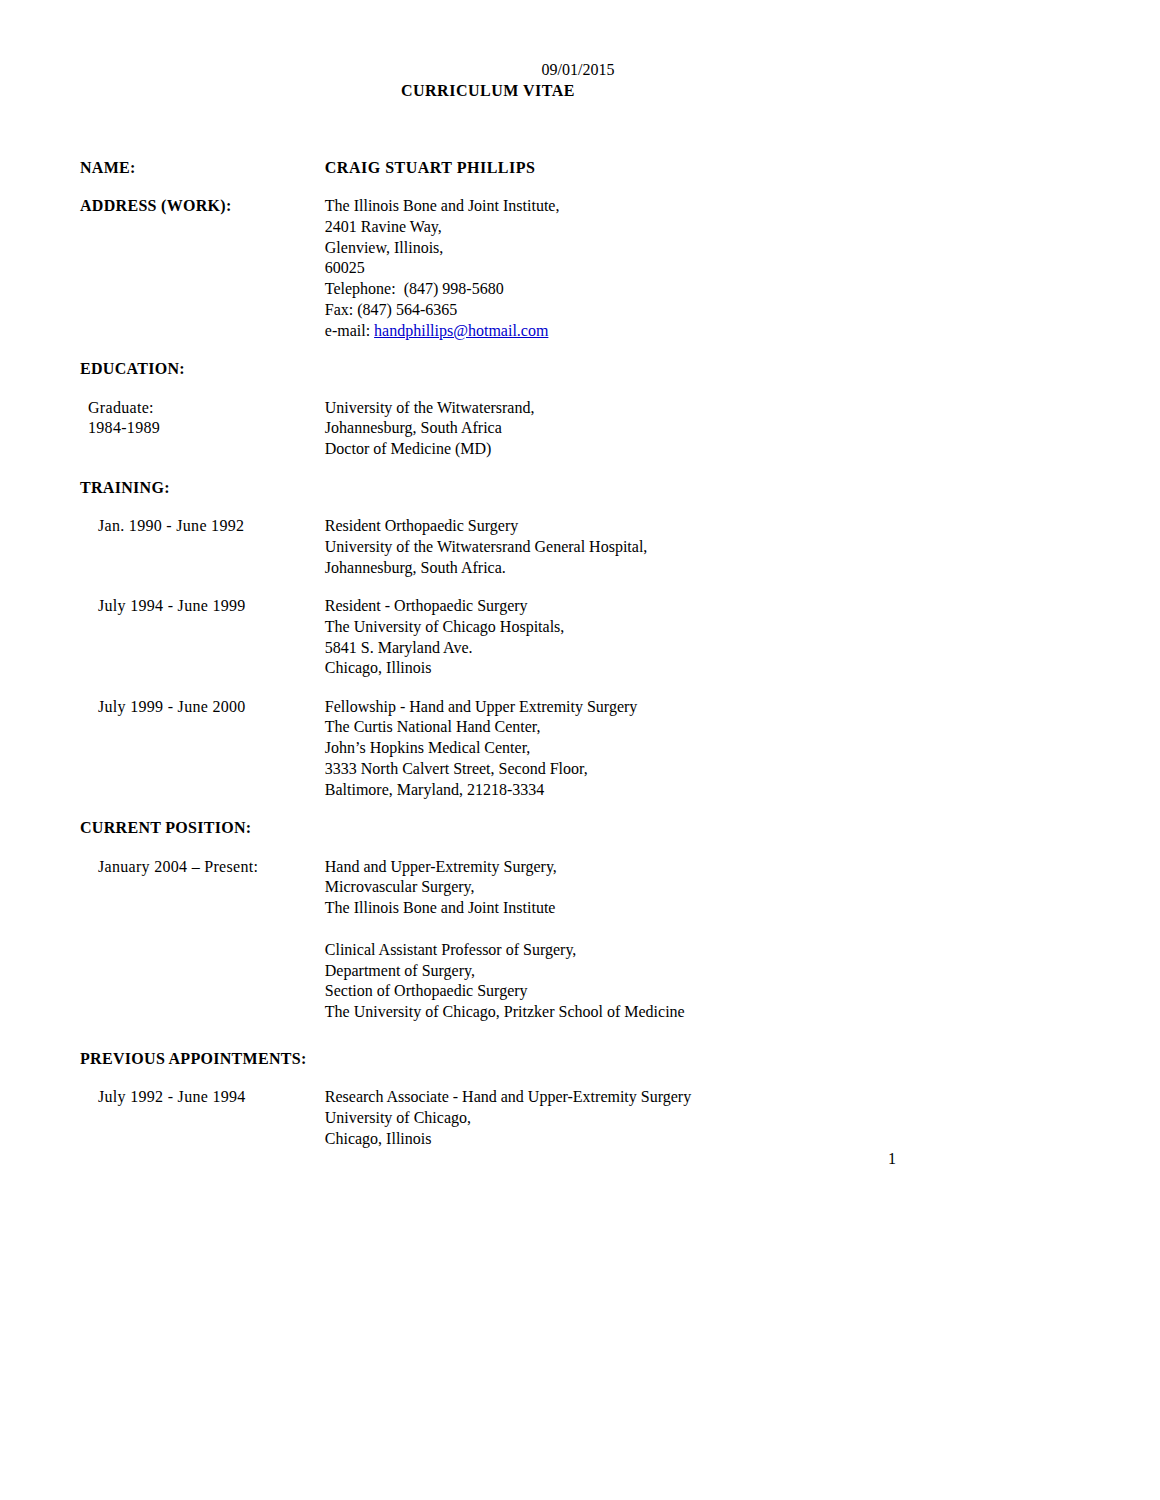09/01/2015
CURRICULUM VITAE
| NAME: | CRAIG STUART PHILLIPS |
| ADDRESS (WORK): | The Illinois Bone and Joint Institute, 2401 Ravine Way, Glenview, Illinois, 60025 Telephone: (847) 998-5680 Fax: (847) 564-6365 e-mail: handphillips@hotmail.com |
| EDUCATION: | |
| Graduate: 1984-1989 | University of the Witwatersrand, Johannesburg, South Africa Doctor of Medicine (MD) |
| TRAINING: | |
| Jan. 1990 - June 1992 | Resident Orthopaedic Surgery University of the Witwatersrand General Hospital, Johannesburg, South Africa. |
| July 1994 - June 1999 | Resident - Orthopaedic Surgery The University of Chicago Hospitals, 5841 S. Maryland Ave. Chicago, Illinois |
| July 1999 - June 2000 | Fellowship - Hand and Upper Extremity Surgery The Curtis National Hand Center, John’s Hopkins Medical Center, 3333 North Calvert Street, Second Floor, Baltimore, Maryland, 21218-3334 |
| CURRENT POSITION: | |
| January 2004 – Present: | Hand and Upper-Extremity Surgery, Microvascular Surgery, The Illinois Bone and Joint Institute Clinical Assistant Professor of Surgery, Department of Surgery, Section of Orthopaedic Surgery The University of Chicago, Pritzker School of Medicine |
| PREVIOUS APPOINTMENTS: | |
| July 1992 - June 1994 | Research Associate - Hand and Upper-Extremity Surgery University of Chicago, Chicago, Illinois |
1